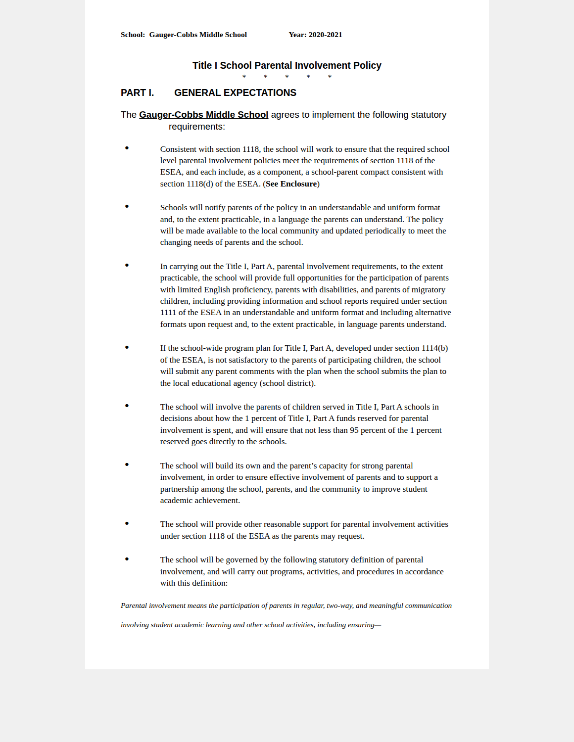School: Gauger-Cobbs Middle School Year: 2020-2021
Title I School Parental Involvement Policy
*****
PART I. GENERAL EXPECTATIONS
The Gauger-Cobbs Middle School agrees to implement the following statutory requirements:
Consistent with section 1118, the school will work to ensure that the required school level parental involvement policies meet the requirements of section 1118 of the ESEA, and each include, as a component, a school-parent compact consistent with section 1118(d) of the ESEA. (See Enclosure)
Schools will notify parents of the policy in an understandable and uniform format and, to the extent practicable, in a language the parents can understand. The policy will be made available to the local community and updated periodically to meet the changing needs of parents and the school.
In carrying out the Title I, Part A, parental involvement requirements, to the extent practicable, the school will provide full opportunities for the participation of parents with limited English proficiency, parents with disabilities, and parents of migratory children, including providing information and school reports required under section 1111 of the ESEA in an understandable and uniform format and including alternative formats upon request and, to the extent practicable, in language parents understand.
If the school-wide program plan for Title I, Part A, developed under section 1114(b) of the ESEA, is not satisfactory to the parents of participating children, the school will submit any parent comments with the plan when the school submits the plan to the local educational agency (school district).
The school will involve the parents of children served in Title I, Part A schools in decisions about how the 1 percent of Title I, Part A funds reserved for parental involvement is spent, and will ensure that not less than 95 percent of the 1 percent reserved goes directly to the schools.
The school will build its own and the parent’s capacity for strong parental involvement, in order to ensure effective involvement of parents and to support a partnership among the school, parents, and the community to improve student academic achievement.
The school will provide other reasonable support for parental involvement activities under section 1118 of the ESEA as the parents may request.
The school will be governed by the following statutory definition of parental involvement, and will carry out programs, activities, and procedures in accordance with this definition:
Parental involvement means the participation of parents in regular, two-way, and meaningful communication
involving student academic learning and other school activities, including ensuring—